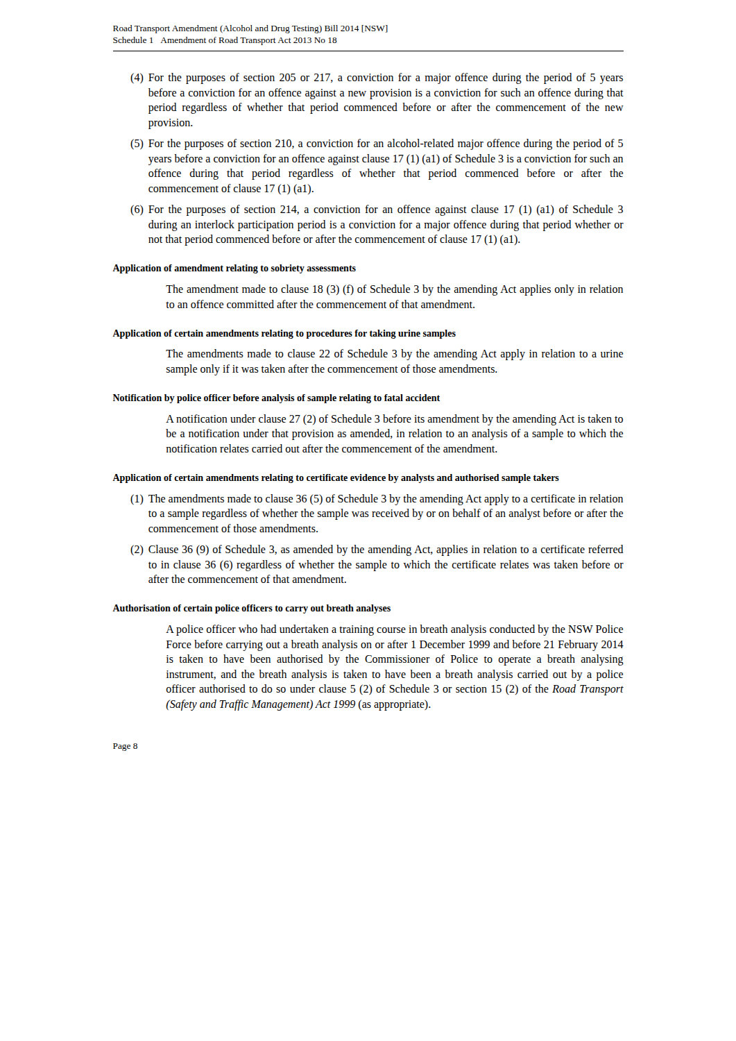Road Transport Amendment (Alcohol and Drug Testing) Bill 2014 [NSW] Schedule 1 Amendment of Road Transport Act 2013 No 18
(4) For the purposes of section 205 or 217, a conviction for a major offence during the period of 5 years before a conviction for an offence against a new provision is a conviction for such an offence during that period regardless of whether that period commenced before or after the commencement of the new provision.
(5) For the purposes of section 210, a conviction for an alcohol-related major offence during the period of 5 years before a conviction for an offence against clause 17 (1) (a1) of Schedule 3 is a conviction for such an offence during that period regardless of whether that period commenced before or after the commencement of clause 17 (1) (a1).
(6) For the purposes of section 214, a conviction for an offence against clause 17 (1) (a1) of Schedule 3 during an interlock participation period is a conviction for a major offence during that period whether or not that period commenced before or after the commencement of clause 17 (1) (a1).
Application of amendment relating to sobriety assessments
The amendment made to clause 18 (3) (f) of Schedule 3 by the amending Act applies only in relation to an offence committed after the commencement of that amendment.
Application of certain amendments relating to procedures for taking urine samples
The amendments made to clause 22 of Schedule 3 by the amending Act apply in relation to a urine sample only if it was taken after the commencement of those amendments.
Notification by police officer before analysis of sample relating to fatal accident
A notification under clause 27 (2) of Schedule 3 before its amendment by the amending Act is taken to be a notification under that provision as amended, in relation to an analysis of a sample to which the notification relates carried out after the commencement of the amendment.
Application of certain amendments relating to certificate evidence by analysts and authorised sample takers
(1) The amendments made to clause 36 (5) of Schedule 3 by the amending Act apply to a certificate in relation to a sample regardless of whether the sample was received by or on behalf of an analyst before or after the commencement of those amendments.
(2) Clause 36 (9) of Schedule 3, as amended by the amending Act, applies in relation to a certificate referred to in clause 36 (6) regardless of whether the sample to which the certificate relates was taken before or after the commencement of that amendment.
Authorisation of certain police officers to carry out breath analyses
A police officer who had undertaken a training course in breath analysis conducted by the NSW Police Force before carrying out a breath analysis on or after 1 December 1999 and before 21 February 2014 is taken to have been authorised by the Commissioner of Police to operate a breath analysing instrument, and the breath analysis is taken to have been a breath analysis carried out by a police officer authorised to do so under clause 5 (2) of Schedule 3 or section 15 (2) of the Road Transport (Safety and Traffic Management) Act 1999 (as appropriate).
Page 8